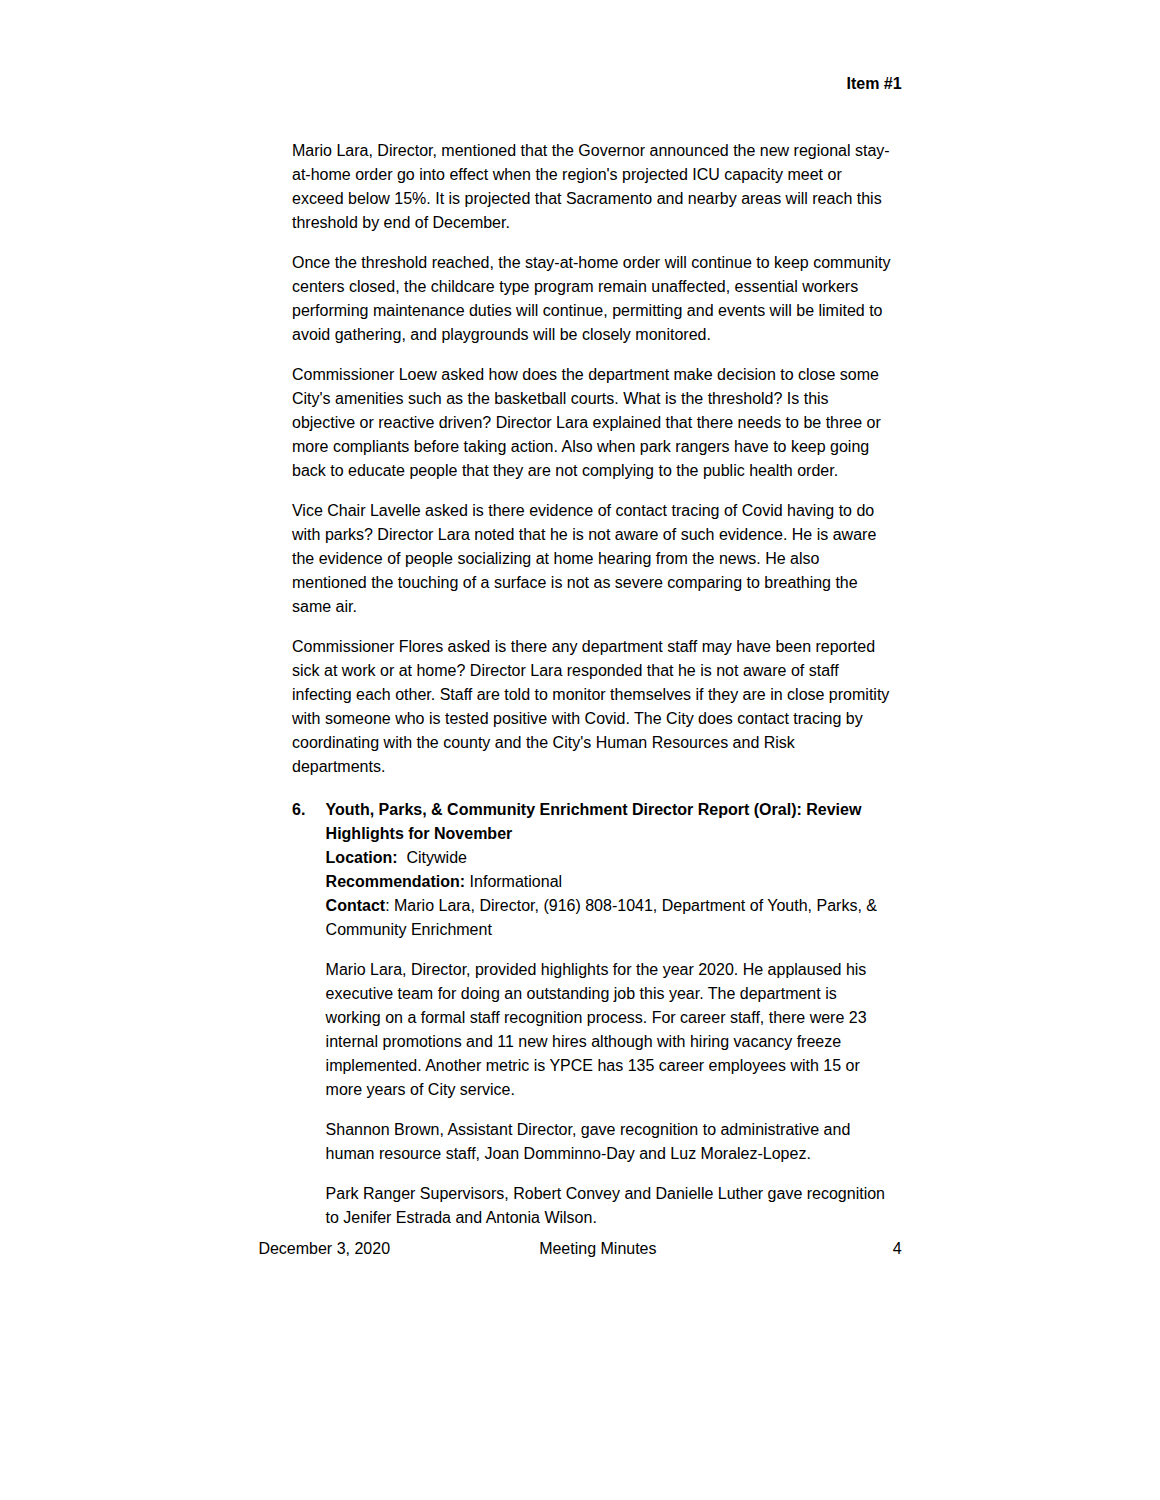Item #1
Mario Lara, Director, mentioned that the Governor announced the new regional stay-at-home order go into effect when the region's projected ICU capacity meet or exceed below 15%. It is projected that Sacramento and nearby areas will reach this threshold by end of December.
Once the threshold reached, the stay-at-home order will continue to keep community centers closed, the childcare type program remain unaffected, essential workers performing maintenance duties will continue, permitting and events will be limited to avoid gathering, and playgrounds will be closely monitored.
Commissioner Loew asked how does the department make decision to close some City's amenities such as the basketball courts. What is the threshold? Is this objective or reactive driven? Director Lara explained that there needs to be three or more compliants before taking action. Also when park rangers have to keep going back to educate people that they are not complying to the public health order.
Vice Chair Lavelle asked is there evidence of contact tracing of Covid having to do with parks? Director Lara noted that he is not aware of such evidence. He is aware the evidence of people socializing at home hearing from the news. He also mentioned the touching of a surface is not as severe comparing to breathing the same air.
Commissioner Flores asked is there any department staff may have been reported sick at work or at home? Director Lara responded that he is not aware of staff infecting each other. Staff are told to monitor themselves if they are in close promitity with someone who is tested positive with Covid. The City does contact tracing by coordinating with the county and the City's Human Resources and Risk departments.
Youth, Parks, & Community Enrichment Director Report (Oral): Review Highlights for November
Location: Citywide
Recommendation: Informational
Contact: Mario Lara, Director, (916) 808-1041, Department of Youth, Parks, & Community Enrichment
Mario Lara, Director, provided highlights for the year 2020. He applaused his executive team for doing an outstanding job this year. The department is working on a formal staff recognition process. For career staff, there were 23 internal promotions and 11 new hires although with hiring vacancy freeze implemented. Another metric is YPCE has 135 career employees with 15 or more years of City service.
Shannon Brown, Assistant Director, gave recognition to administrative and human resource staff, Joan Domminno-Day and Luz Moralez-Lopez.
Park Ranger Supervisors, Robert Convey and Danielle Luther gave recognition to Jenifer Estrada and Antonia Wilson.
December 3, 2020
Meeting Minutes
4